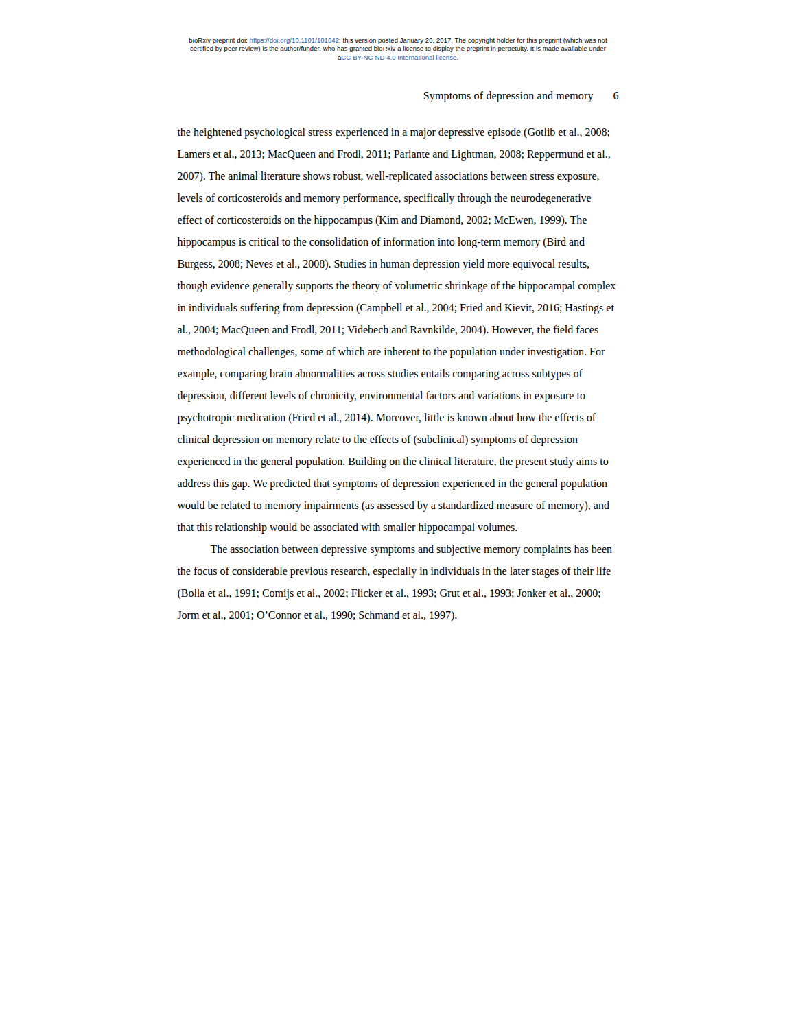bioRxiv preprint doi: https://doi.org/10.1101/101642; this version posted January 20, 2017. The copyright holder for this preprint (which was not certified by peer review) is the author/funder, who has granted bioRxiv a license to display the preprint in perpetuity. It is made available under aCC-BY-NC-ND 4.0 International license.
Symptoms of depression and memory6
the heightened psychological stress experienced in a major depressive episode (Gotlib et al., 2008; Lamers et al., 2013; MacQueen and Frodl, 2011; Pariante and Lightman, 2008; Reppermund et al., 2007). The animal literature shows robust, well-replicated associations between stress exposure, levels of corticosteroids and memory performance, specifically through the neurodegenerative effect of corticosteroids on the hippocampus (Kim and Diamond, 2002; McEwen, 1999). The hippocampus is critical to the consolidation of information into long-term memory (Bird and Burgess, 2008; Neves et al., 2008). Studies in human depression yield more equivocal results, though evidence generally supports the theory of volumetric shrinkage of the hippocampal complex in individuals suffering from depression (Campbell et al., 2004; Fried and Kievit, 2016; Hastings et al., 2004; MacQueen and Frodl, 2011; Videbech and Ravnkilde, 2004). However, the field faces methodological challenges, some of which are inherent to the population under investigation. For example, comparing brain abnormalities across studies entails comparing across subtypes of depression, different levels of chronicity, environmental factors and variations in exposure to psychotropic medication (Fried et al., 2014). Moreover, little is known about how the effects of clinical depression on memory relate to the effects of (subclinical) symptoms of depression experienced in the general population. Building on the clinical literature, the present study aims to address this gap. We predicted that symptoms of depression experienced in the general population would be related to memory impairments (as assessed by a standardized measure of memory), and that this relationship would be associated with smaller hippocampal volumes.
The association between depressive symptoms and subjective memory complaints has been the focus of considerable previous research, especially in individuals in the later stages of their life (Bolla et al., 1991; Comijs et al., 2002; Flicker et al., 1993; Grut et al., 1993; Jonker et al., 2000; Jorm et al., 2001; O’Connor et al., 1990; Schmand et al., 1997).